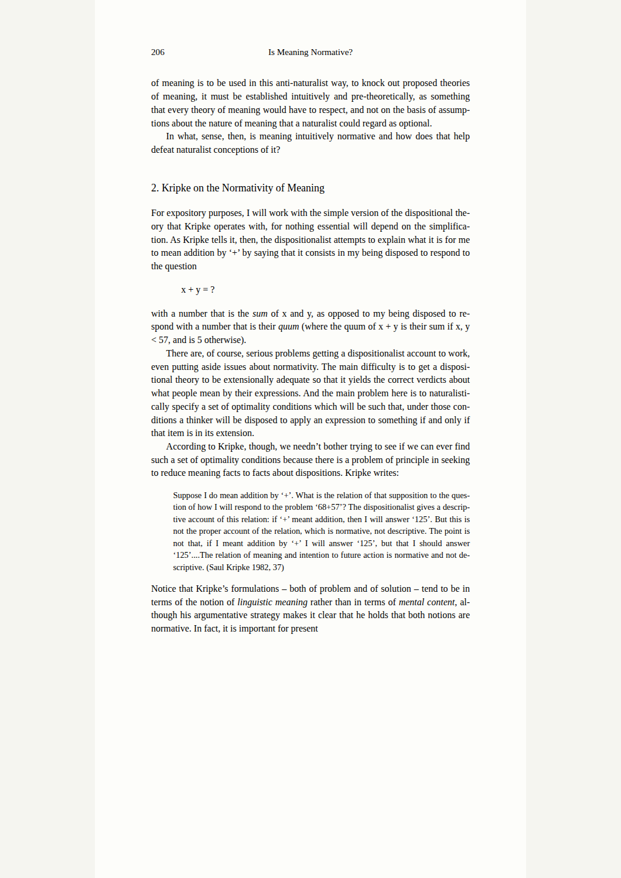206
Is Meaning Normative?
of meaning is to be used in this anti-naturalist way, to knock out proposed theories of meaning, it must be established intuitively and pre-theoretically, as something that every theory of meaning would have to respect, and not on the basis of assumptions about the nature of meaning that a naturalist could regard as optional.
In what, sense, then, is meaning intuitively normative and how does that help defeat naturalist conceptions of it?
2. Kripke on the Normativity of Meaning
For expository purposes, I will work with the simple version of the dispositional theory that Kripke operates with, for nothing essential will depend on the simplification. As Kripke tells it, then, the dispositionalist attempts to explain what it is for me to mean addition by ‘+’ by saying that it consists in my being disposed to respond to the question
x + y = ?
with a number that is the sum of x and y, as opposed to my being disposed to respond with a number that is their quum (where the quum of x + y is their sum if x, y < 57, and is 5 otherwise).
There are, of course, serious problems getting a dispositionalist account to work, even putting aside issues about normativity. The main difficulty is to get a dispositional theory to be extensionally adequate so that it yields the correct verdicts about what people mean by their expressions. And the main problem here is to naturalistically specify a set of optimality conditions which will be such that, under those conditions a thinker will be disposed to apply an expression to something if and only if that item is in its extension.
According to Kripke, though, we needn’t bother trying to see if we can ever find such a set of optimality conditions because there is a problem of principle in seeking to reduce meaning facts to facts about dispositions. Kripke writes:
Suppose I do mean addition by ‘+’. What is the relation of that supposition to the question of how I will respond to the problem ‘68+57’? The dispositionalist gives a descriptive account of this relation: if ‘+’ meant addition, then I will answer ‘125’. But this is not the proper account of the relation, which is normative, not descriptive. The point is not that, if I meant addition by ‘+’ I will answer ‘125’, but that I should answer ‘125’....The relation of meaning and intention to future action is normative and not descriptive. (Saul Kripke 1982, 37)
Notice that Kripke’s formulations – both of problem and of solution – tend to be in terms of the notion of linguistic meaning rather than in terms of mental content, although his argumentative strategy makes it clear that he holds that both notions are normative. In fact, it is important for present